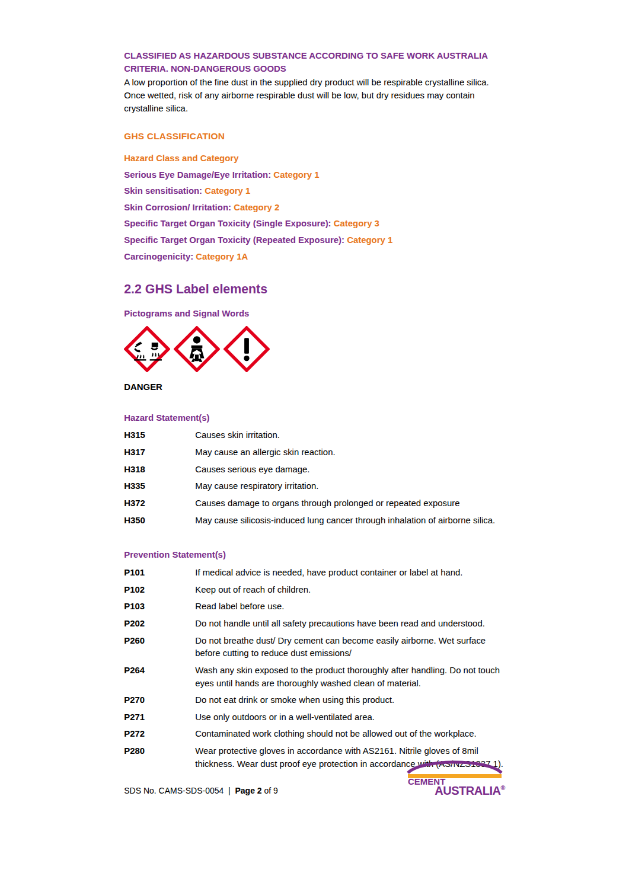CLASSIFIED AS HAZARDOUS SUBSTANCE ACCORDING TO SAFE WORK AUSTRALIA CRITERIA. NON-DANGEROUS GOODS
A low proportion of the fine dust in the supplied dry product will be respirable crystalline silica. Once wetted, risk of any airborne respirable dust will be low, but dry residues may contain crystalline silica.
GHS CLASSIFICATION
Hazard Class and Category
Serious Eye Damage/Eye Irritation: Category 1
Skin sensitisation: Category 1
Skin Corrosion/ Irritation: Category 2
Specific Target Organ Toxicity (Single Exposure): Category 3
Specific Target Organ Toxicity (Repeated Exposure): Category 1
Carcinogenicity: Category 1A
2.2 GHS Label elements
Pictograms and Signal Words
DANGER
Hazard Statement(s)
| H315 | Causes skin irritation. |
| H317 | May cause an allergic skin reaction. |
| H318 | Causes serious eye damage. |
| H335 | May cause respiratory irritation. |
| H372 | Causes damage to organs through prolonged or repeated exposure |
| H350 | May cause silicosis-induced lung cancer through inhalation of airborne silica. |
Prevention Statement(s)
| P101 | If medical advice is needed, have product container or label at hand. |
| P102 | Keep out of reach of children. |
| P103 | Read label before use. |
| P202 | Do not handle until all safety precautions have been read and understood. |
| P260 | Do not breathe dust/ Dry cement can become easily airborne. Wet surface before cutting to reduce dust emissions/ |
| P264 | Wash any skin exposed to the product thoroughly after handling. Do not touch eyes until hands are thoroughly washed clean of material. |
| P270 | Do not eat drink or smoke when using this product. |
| P271 | Use only outdoors or in a well-ventilated area. |
| P272 | Contaminated work clothing should not be allowed out of the workplace. |
| P280 | Wear protective gloves in accordance with AS2161. Nitrile gloves of 8mil thickness. Wear dust proof eye protection in accordance with (AS/NZS1337.1). |
SDS No. CAMS-SDS-0054 | Page 2 of 9
CEMENT
AUSTRALIA®